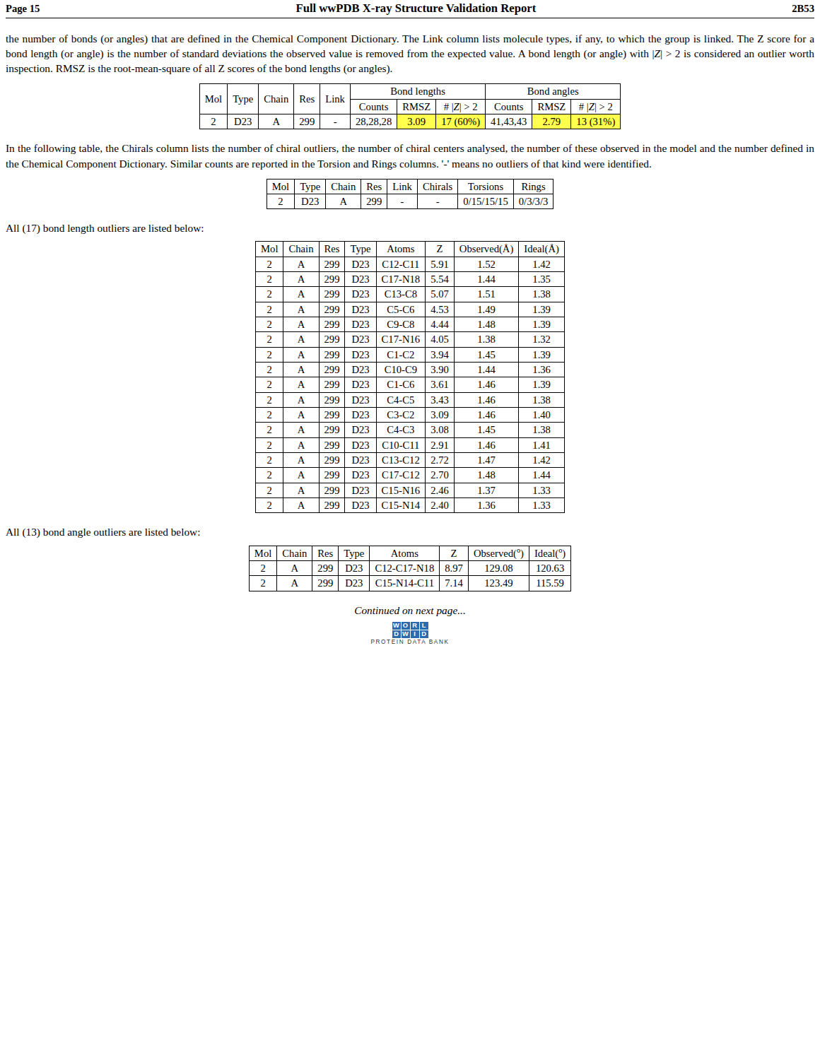Page 15
Full wwPDB X-ray Structure Validation Report
2B53
the number of bonds (or angles) that are defined in the Chemical Component Dictionary. The Link column lists molecule types, if any, to which the group is linked. The Z score for a bond length (or angle) is the number of standard deviations the observed value is removed from the expected value. A bond length (or angle) with |Z| > 2 is considered an outlier worth inspection. RMSZ is the root-mean-square of all Z scores of the bond lengths (or angles).
| Mol | Type | Chain | Res | Link | Bond lengths | Bond angles |
| --- | --- | --- | --- | --- | --- | --- |
| Counts | RMSZ | # / Z / > 2 | Counts | RMSZ | # / Z / > 2 |
| 2 | D23 | A | 299 | - | 28,28,28 | 3.09 | 17 (60%) | 41,43,43 | 2.79 | 13 (31%) |
In the following table, the Chirals column lists the number of chiral outliers, the number of chiral centers analysed, the number of these observed in the model and the number defined in the Chemical Component Dictionary. Similar counts are reported in the Torsion and Rings columns. '-' means no outliers of that kind were identified.
| Mol | Type | Chain | Res | Link | Chirals | Torsions | Rings |
| --- | --- | --- | --- | --- | --- | --- | --- |
| 2 | D23 | A | 299 | - | - | 0/15/15/15 | 0/3/3/3 |
All (17) bond length outliers are listed below:
| Mol | Chain | Res | Type | Atoms | Z | Observed(Å) | Ideal(Å) |
| --- | --- | --- | --- | --- | --- | --- | --- |
| 2 | A | 299 | D23 | C12-C11 | 5.91 | 1.52 | 1.42 |
| 2 | A | 299 | D23 | C17-N18 | 5.54 | 1.44 | 1.35 |
| 2 | A | 299 | D23 | C13-C8 | 5.07 | 1.51 | 1.38 |
| 2 | A | 299 | D23 | C5-C6 | 4.53 | 1.49 | 1.39 |
| 2 | A | 299 | D23 | C9-C8 | 4.44 | 1.48 | 1.39 |
| 2 | A | 299 | D23 | C17-N16 | 4.05 | 1.38 | 1.32 |
| 2 | A | 299 | D23 | C1-C2 | 3.94 | 1.45 | 1.39 |
| 2 | A | 299 | D23 | C10-C9 | 3.90 | 1.44 | 1.36 |
| 2 | A | 299 | D23 | C1-C6 | 3.61 | 1.46 | 1.39 |
| 2 | A | 299 | D23 | C4-C5 | 3.43 | 1.46 | 1.38 |
| 2 | A | 299 | D23 | C3-C2 | 3.09 | 1.46 | 1.40 |
| 2 | A | 299 | D23 | C4-C3 | 3.08 | 1.45 | 1.38 |
| 2 | A | 299 | D23 | C10-C11 | 2.91 | 1.46 | 1.41 |
| 2 | A | 299 | D23 | C13-C12 | 2.72 | 1.47 | 1.42 |
| 2 | A | 299 | D23 | C17-C12 | 2.70 | 1.48 | 1.44 |
| 2 | A | 299 | D23 | C15-N16 | 2.46 | 1.37 | 1.33 |
| 2 | A | 299 | D23 | C15-N14 | 2.40 | 1.36 | 1.33 |
All (13) bond angle outliers are listed below:
| Mol | Chain | Res | Type | Atoms | Z | Observed( o ) | Ideal( o ) |
| --- | --- | --- | --- | --- | --- | --- | --- |
| 2 | A | 299 | D23 | C12-C17-N18 | 8.97 | 129.08 | 120.63 |
| 2 | A | 299 | D23 | C15-N14-C11 | 7.14 | 123.49 | 115.59 |
Continued on next page...
WORL DWID
PROTEIN DATA BANK